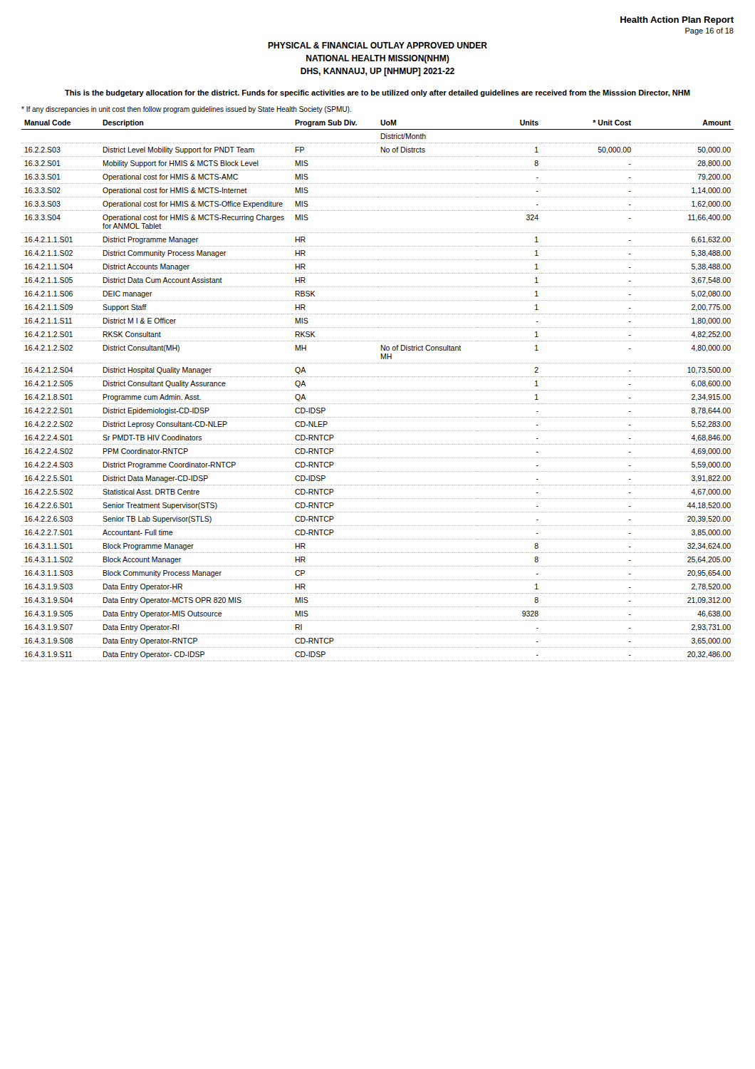Health Action Plan Report
Page 16 of 18
PHYSICAL & FINANCIAL OUTLAY APPROVED UNDER
NATIONAL HEALTH MISSION(NHM)
DHS, KANNAUJ, UP [NHMUP] 2021-22
This is the budgetary allocation for the district. Funds for specific activities are to be utilized only after detailed guidelines are received from the Misssion Director, NHM
* If any discrepancies in unit cost then follow program guidelines issued by State Health Society (SPMU).
| Manual Code | Description | Program Sub Div. | UoM | Units | * Unit Cost | Amount |
| --- | --- | --- | --- | --- | --- | --- |
| | | | District/Month | | | |
| 16.2.2.S03 | District Level Mobility Support for PNDT Team | FP | No of Distrcts | 1 | 50,000.00 | 50,000.00 |
| 16.3.2.S01 | Mobility Support for HMIS & MCTS Block Level | MIS | | 8 | - | 28,800.00 |
| 16.3.3.S01 | Operational cost for HMIS & MCTS-AMC | MIS | | - | - | 79,200.00 |
| 16.3.3.S02 | Operational cost for HMIS & MCTS-Internet | MIS | | - | - | 1,14,000.00 |
| 16.3.3.S03 | Operational cost for HMIS & MCTS-Office Expenditure | MIS | | - | - | 1,62,000.00 |
| 16.3.3.S04 | Operational cost for HMIS & MCTS-Recurring Charges for ANMOL Tablet | MIS | | 324 | - | 11,66,400.00 |
| 16.4.2.1.1.S01 | District Programme Manager | HR | | 1 | - | 6,61,632.00 |
| 16.4.2.1.1.S02 | District Community Process Manager | HR | | 1 | - | 5,38,488.00 |
| 16.4.2.1.1.S04 | District Accounts Manager | HR | | 1 | - | 5,38,488.00 |
| 16.4.2.1.1.S05 | District Data Cum Account Assistant | HR | | 1 | - | 3,67,548.00 |
| 16.4.2.1.1.S06 | DEIC manager | RBSK | | 1 | - | 5,02,080.00 |
| 16.4.2.1.1.S09 | Support Staff | HR | | 1 | - | 2,00,775.00 |
| 16.4.2.1.1.S11 | District M I & E Officer | MIS | | - | - | 1,80,000.00 |
| 16.4.2.1.2.S01 | RKSK Consultant | RKSK | | 1 | - | 4,82,252.00 |
| 16.4.2.1.2.S02 | District Consultant(MH) | MH | No of District Consultant MH | 1 | - | 4,80,000.00 |
| 16.4.2.1.2.S04 | District Hospital Quality Manager | QA | | 2 | - | 10,73,500.00 |
| 16.4.2.1.2.S05 | District Consultant Quality Assurance | QA | | 1 | - | 6,08,600.00 |
| 16.4.2.1.8.S01 | Programme cum Admin. Asst. | QA | | 1 | - | 2,34,915.00 |
| 16.4.2.2.2.S01 | District Epidemiologist-CD-IDSP | CD-IDSP | | - | - | 8,78,644.00 |
| 16.4.2.2.2.S02 | District Leprosy Consultant-CD-NLEP | CD-NLEP | | - | - | 5,52,283.00 |
| 16.4.2.2.4.S01 | Sr PMDT-TB HIV Coodinators | CD-RNTCP | | - | - | 4,68,846.00 |
| 16.4.2.2.4.S02 | PPM Coordinator-RNTCP | CD-RNTCP | | - | - | 4,69,000.00 |
| 16.4.2.2.4.S03 | District Programme Coordinator-RNTCP | CD-RNTCP | | - | - | 5,59,000.00 |
| 16.4.2.2.5.S01 | District Data Manager-CD-IDSP | CD-IDSP | | - | - | 3,91,822.00 |
| 16.4.2.2.5.S02 | Statistical Asst. DRTB Centre | CD-RNTCP | | - | - | 4,67,000.00 |
| 16.4.2.2.6.S01 | Senior Treatment Supervisor(STS) | CD-RNTCP | | - | - | 44,18,520.00 |
| 16.4.2.2.6.S03 | Senior TB Lab Supervisor(STLS) | CD-RNTCP | | - | - | 20,39,520.00 |
| 16.4.2.2.7.S01 | Accountant- Full time | CD-RNTCP | | - | - | 3,85,000.00 |
| 16.4.3.1.1.S01 | Block Programme Manager | HR | | 8 | - | 32,34,624.00 |
| 16.4.3.1.1.S02 | Block Account Manager | HR | | 8 | - | 25,64,205.00 |
| 16.4.3.1.1.S03 | Block Community Process Manager | CP | | - | - | 20,95,654.00 |
| 16.4.3.1.9.S03 | Data Entry Operator-HR | HR | | 1 | - | 2,78,520.00 |
| 16.4.3.1.9.S04 | Data Entry Operator-MCTS OPR 820 MIS | MIS | | 8 | - | 21,09,312.00 |
| 16.4.3.1.9.S05 | Data Entry Operator-MIS Outsource | MIS | | 9328 | - | 46,638.00 |
| 16.4.3.1.9.S07 | Data Entry Operator-RI | RI | | - | - | 2,93,731.00 |
| 16.4.3.1.9.S08 | Data Entry Operator-RNTCP | CD-RNTCP | | - | - | 3,65,000.00 |
| 16.4.3.1.9.S11 | Data Entry Operator- CD-IDSP | CD-IDSP | | - | - | 20,32,486.00 |